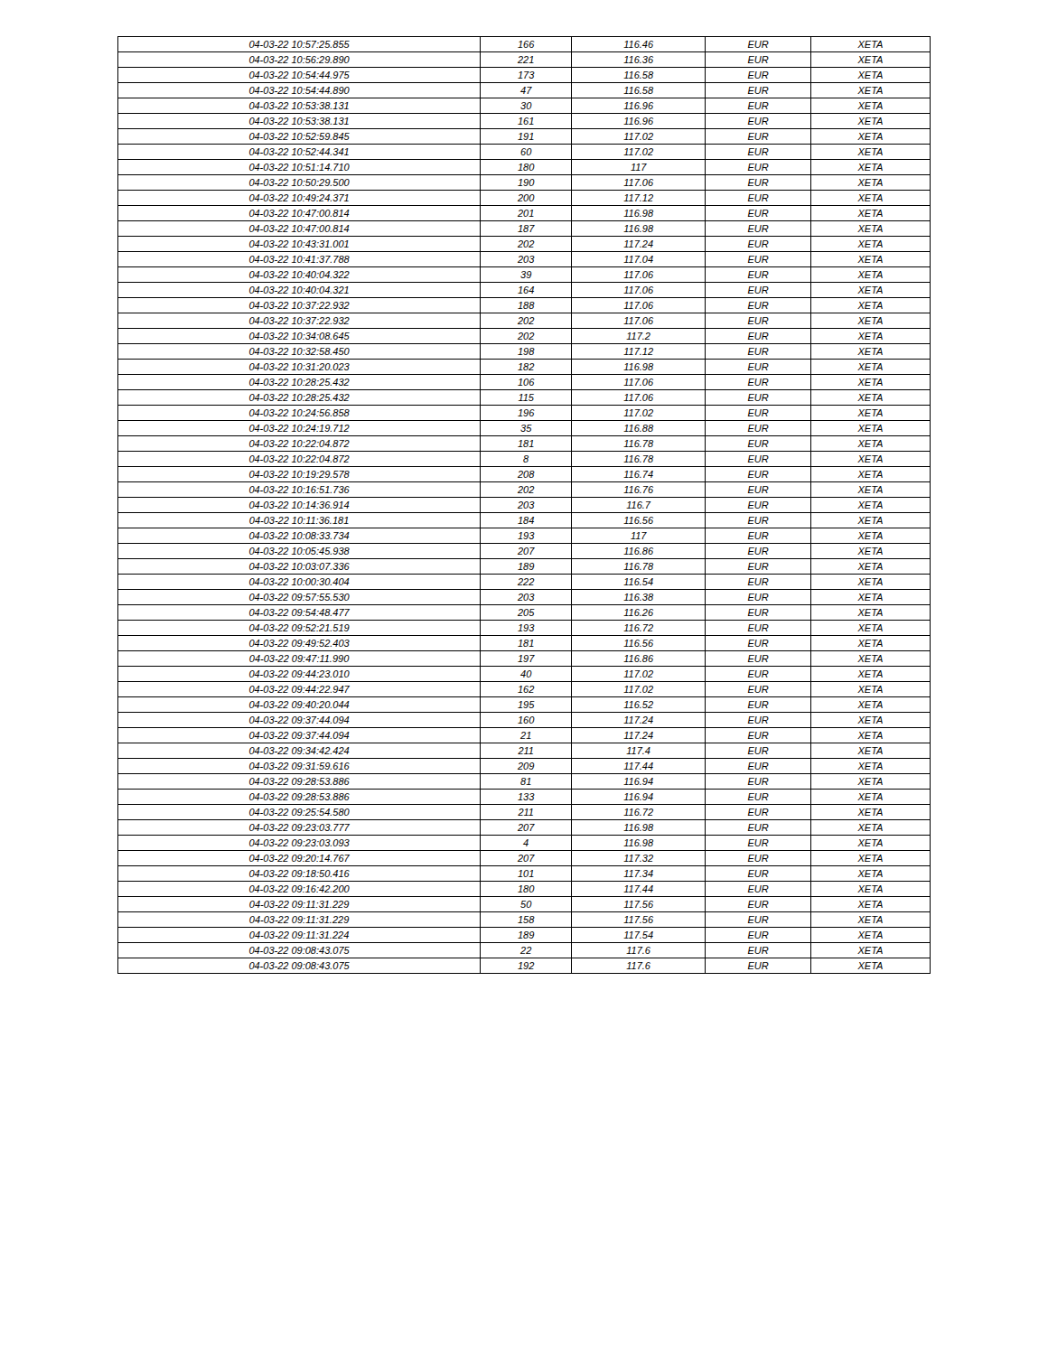| 04-03-22 10:57:25.855 | 166 | 116.46 | EUR | XETA |
| 04-03-22 10:56:29.890 | 221 | 116.36 | EUR | XETA |
| 04-03-22 10:54:44.975 | 173 | 116.58 | EUR | XETA |
| 04-03-22 10:54:44.890 | 47 | 116.58 | EUR | XETA |
| 04-03-22 10:53:38.131 | 30 | 116.96 | EUR | XETA |
| 04-03-22 10:53:38.131 | 161 | 116.96 | EUR | XETA |
| 04-03-22 10:52:59.845 | 191 | 117.02 | EUR | XETA |
| 04-03-22 10:52:44.341 | 60 | 117.02 | EUR | XETA |
| 04-03-22 10:51:14.710 | 180 | 117 | EUR | XETA |
| 04-03-22 10:50:29.500 | 190 | 117.06 | EUR | XETA |
| 04-03-22 10:49:24.371 | 200 | 117.12 | EUR | XETA |
| 04-03-22 10:47:00.814 | 201 | 116.98 | EUR | XETA |
| 04-03-22 10:47:00.814 | 187 | 116.98 | EUR | XETA |
| 04-03-22 10:43:31.001 | 202 | 117.24 | EUR | XETA |
| 04-03-22 10:41:37.788 | 203 | 117.04 | EUR | XETA |
| 04-03-22 10:40:04.322 | 39 | 117.06 | EUR | XETA |
| 04-03-22 10:40:04.321 | 164 | 117.06 | EUR | XETA |
| 04-03-22 10:37:22.932 | 188 | 117.06 | EUR | XETA |
| 04-03-22 10:37:22.932 | 202 | 117.06 | EUR | XETA |
| 04-03-22 10:34:08.645 | 202 | 117.2 | EUR | XETA |
| 04-03-22 10:32:58.450 | 198 | 117.12 | EUR | XETA |
| 04-03-22 10:31:20.023 | 182 | 116.98 | EUR | XETA |
| 04-03-22 10:28:25.432 | 106 | 117.06 | EUR | XETA |
| 04-03-22 10:28:25.432 | 115 | 117.06 | EUR | XETA |
| 04-03-22 10:24:56.858 | 196 | 117.02 | EUR | XETA |
| 04-03-22 10:24:19.712 | 35 | 116.88 | EUR | XETA |
| 04-03-22 10:22:04.872 | 181 | 116.78 | EUR | XETA |
| 04-03-22 10:22:04.872 | 8 | 116.78 | EUR | XETA |
| 04-03-22 10:19:29.578 | 208 | 116.74 | EUR | XETA |
| 04-03-22 10:16:51.736 | 202 | 116.76 | EUR | XETA |
| 04-03-22 10:14:36.914 | 203 | 116.7 | EUR | XETA |
| 04-03-22 10:11:36.181 | 184 | 116.56 | EUR | XETA |
| 04-03-22 10:08:33.734 | 193 | 117 | EUR | XETA |
| 04-03-22 10:05:45.938 | 207 | 116.86 | EUR | XETA |
| 04-03-22 10:03:07.336 | 189 | 116.78 | EUR | XETA |
| 04-03-22 10:00:30.404 | 222 | 116.54 | EUR | XETA |
| 04-03-22 09:57:55.530 | 203 | 116.38 | EUR | XETA |
| 04-03-22 09:54:48.477 | 205 | 116.26 | EUR | XETA |
| 04-03-22 09:52:21.519 | 193 | 116.72 | EUR | XETA |
| 04-03-22 09:49:52.403 | 181 | 116.56 | EUR | XETA |
| 04-03-22 09:47:11.990 | 197 | 116.86 | EUR | XETA |
| 04-03-22 09:44:23.010 | 40 | 117.02 | EUR | XETA |
| 04-03-22 09:44:22.947 | 162 | 117.02 | EUR | XETA |
| 04-03-22 09:40:20.044 | 195 | 116.52 | EUR | XETA |
| 04-03-22 09:37:44.094 | 160 | 117.24 | EUR | XETA |
| 04-03-22 09:37:44.094 | 21 | 117.24 | EUR | XETA |
| 04-03-22 09:34:42.424 | 211 | 117.4 | EUR | XETA |
| 04-03-22 09:31:59.616 | 209 | 117.44 | EUR | XETA |
| 04-03-22 09:28:53.886 | 81 | 116.94 | EUR | XETA |
| 04-03-22 09:28:53.886 | 133 | 116.94 | EUR | XETA |
| 04-03-22 09:25:54.580 | 211 | 116.72 | EUR | XETA |
| 04-03-22 09:23:03.777 | 207 | 116.98 | EUR | XETA |
| 04-03-22 09:23:03.093 | 4 | 116.98 | EUR | XETA |
| 04-03-22 09:20:14.767 | 207 | 117.32 | EUR | XETA |
| 04-03-22 09:18:50.416 | 101 | 117.34 | EUR | XETA |
| 04-03-22 09:16:42.200 | 180 | 117.44 | EUR | XETA |
| 04-03-22 09:11:31.229 | 50 | 117.56 | EUR | XETA |
| 04-03-22 09:11:31.229 | 158 | 117.56 | EUR | XETA |
| 04-03-22 09:11:31.224 | 189 | 117.54 | EUR | XETA |
| 04-03-22 09:08:43.075 | 22 | 117.6 | EUR | XETA |
| 04-03-22 09:08:43.075 | 192 | 117.6 | EUR | XETA |